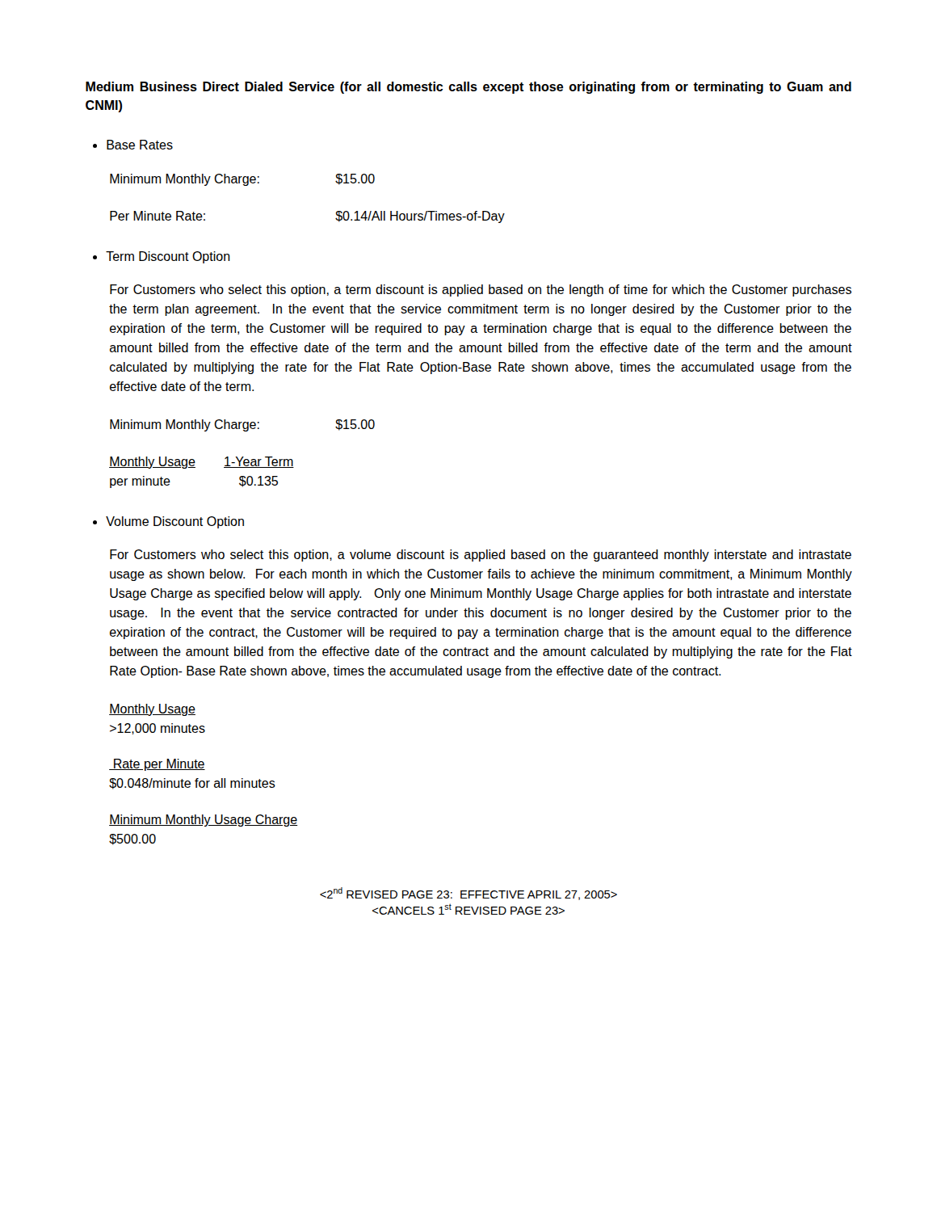Medium Business Direct Dialed Service (for all domestic calls except those originating from or terminating to Guam and CNMI)
Base Rates
Minimum Monthly Charge:$15.00
Per Minute Rate:$0.14/All Hours/Times-of-Day
Term Discount Option
For Customers who select this option, a term discount is applied based on the length of time for which the Customer purchases the term plan agreement. In the event that the service commitment term is no longer desired by the Customer prior to the expiration of the term, the Customer will be required to pay a termination charge that is equal to the difference between the amount billed from the effective date of the term and the amount billed from the effective date of the term and the amount calculated by multiplying the rate for the Flat Rate Option-Base Rate shown above, times the accumulated usage from the effective date of the term.
Minimum Monthly Charge:$15.00
| Monthly Usage | 1-Year Term |
| --- | --- |
| per minute | $0.135 |
Volume Discount Option
For Customers who select this option, a volume discount is applied based on the guaranteed monthly interstate and intrastate usage as shown below. For each month in which the Customer fails to achieve the minimum commitment, a Minimum Monthly Usage Charge as specified below will apply. Only one Minimum Monthly Usage Charge applies for both intrastate and interstate usage. In the event that the service contracted for under this document is no longer desired by the Customer prior to the expiration of the contract, the Customer will be required to pay a termination charge that is the amount equal to the difference between the amount billed from the effective date of the contract and the amount calculated by multiplying the rate for the Flat Rate Option- Base Rate shown above, times the accumulated usage from the effective date of the contract.
Monthly Usage >12,000 minutes
Rate per Minute $0.048/minute for all minutes
Minimum Monthly Usage Charge $500.00
<2nd REVISED PAGE 23: EFFECTIVE APRIL 27, 2005>
<CANCELS 1st REVISED PAGE 23>